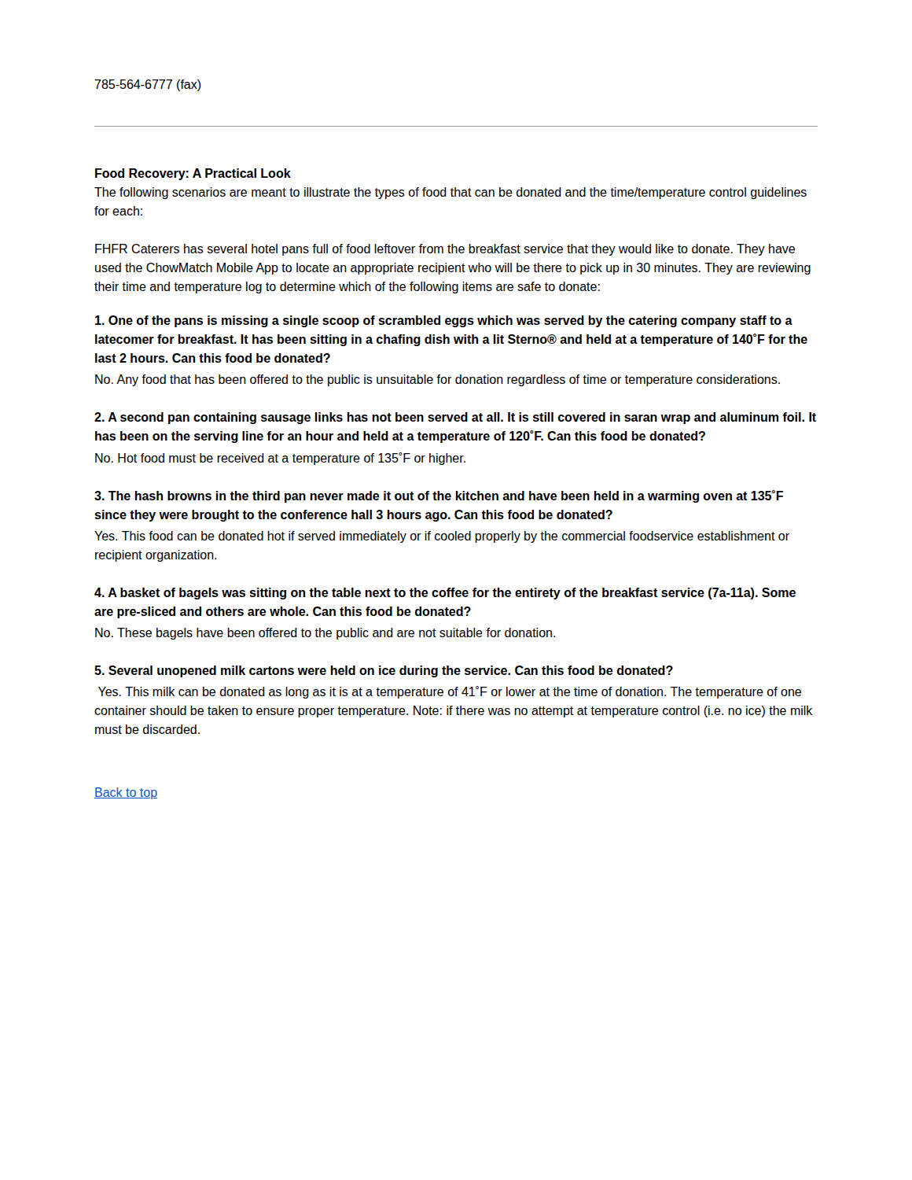785-564-6777 (fax)
Food Recovery: A Practical Look
The following scenarios are meant to illustrate the types of food that can be donated and the time/temperature control guidelines for each:
FHFR Caterers has several hotel pans full of food leftover from the breakfast service that they would like to donate. They have used the ChowMatch Mobile App to locate an appropriate recipient who will be there to pick up in 30 minutes. They are reviewing their time and temperature log to determine which of the following items are safe to donate:
1. One of the pans is missing a single scoop of scrambled eggs which was served by the catering company staff to a latecomer for breakfast. It has been sitting in a chafing dish with a lit Sterno® and held at a temperature of 140˚F for the last 2 hours. Can this food be donated?
No. Any food that has been offered to the public is unsuitable for donation regardless of time or temperature considerations.
2. A second pan containing sausage links has not been served at all. It is still covered in saran wrap and aluminum foil. It has been on the serving line for an hour and held at a temperature of 120˚F. Can this food be donated?
No. Hot food must be received at a temperature of 135˚F or higher.
3. The hash browns in the third pan never made it out of the kitchen and have been held in a warming oven at 135˚F since they were brought to the conference hall 3 hours ago. Can this food be donated?
Yes. This food can be donated hot if served immediately or if cooled properly by the commercial foodservice establishment or recipient organization.
4. A basket of bagels was sitting on the table next to the coffee for the entirety of the breakfast service (7a-11a). Some are pre-sliced and others are whole. Can this food be donated?
No. These bagels have been offered to the public and are not suitable for donation.
5. Several unopened milk cartons were held on ice during the service. Can this food be donated?
Yes. This milk can be donated as long as it is at a temperature of 41˚F or lower at the time of donation. The temperature of one container should be taken to ensure proper temperature. Note: if there was no attempt at temperature control (i.e. no ice) the milk must be discarded.
Back to top